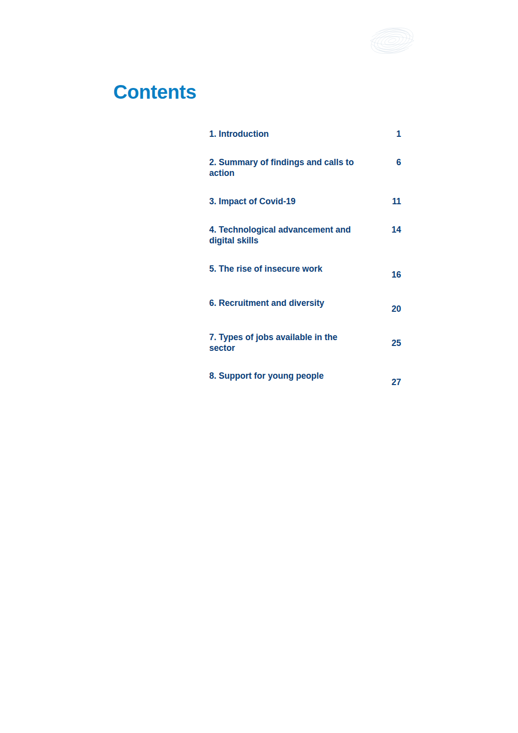Contents
1. Introduction
1
2. Summary of findings and calls to action
6
3. Impact of Covid-19
11
4. Technological advancement and digital skills
14
5. The rise of insecure work
16
6. Recruitment and diversity
20
7. Types of jobs available in the sector
25
8. Support for young people
27